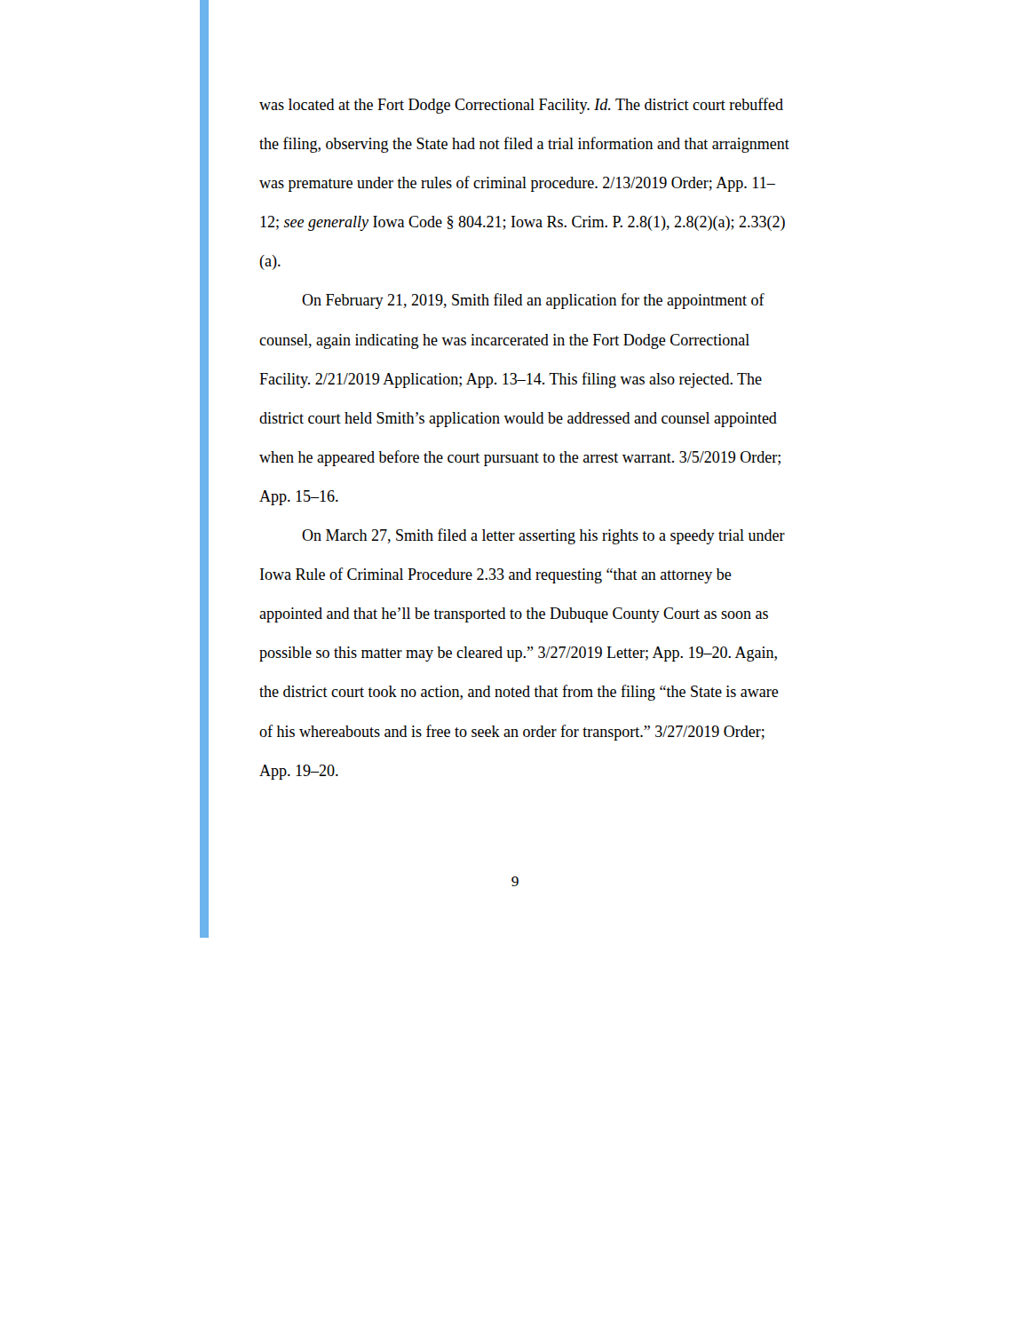was located at the Fort Dodge Correctional Facility. Id. The district court rebuffed the filing, observing the State had not filed a trial information and that arraignment was premature under the rules of criminal procedure. 2/13/2019 Order; App. 11–12; see generally Iowa Code § 804.21; Iowa Rs. Crim. P. 2.8(1), 2.8(2)(a); 2.33(2)(a).
On February 21, 2019, Smith filed an application for the appointment of counsel, again indicating he was incarcerated in the Fort Dodge Correctional Facility. 2/21/2019 Application; App. 13–14. This filing was also rejected. The district court held Smith’s application would be addressed and counsel appointed when he appeared before the court pursuant to the arrest warrant. 3/5/2019 Order; App. 15–16.
On March 27, Smith filed a letter asserting his rights to a speedy trial under Iowa Rule of Criminal Procedure 2.33 and requesting “that an attorney be appointed and that he’ll be transported to the Dubuque County Court as soon as possible so this matter may be cleared up.” 3/27/2019 Letter; App. 19–20. Again, the district court took no action, and noted that from the filing “the State is aware of his whereabouts and is free to seek an order for transport.” 3/27/2019 Order; App. 19–20.
9